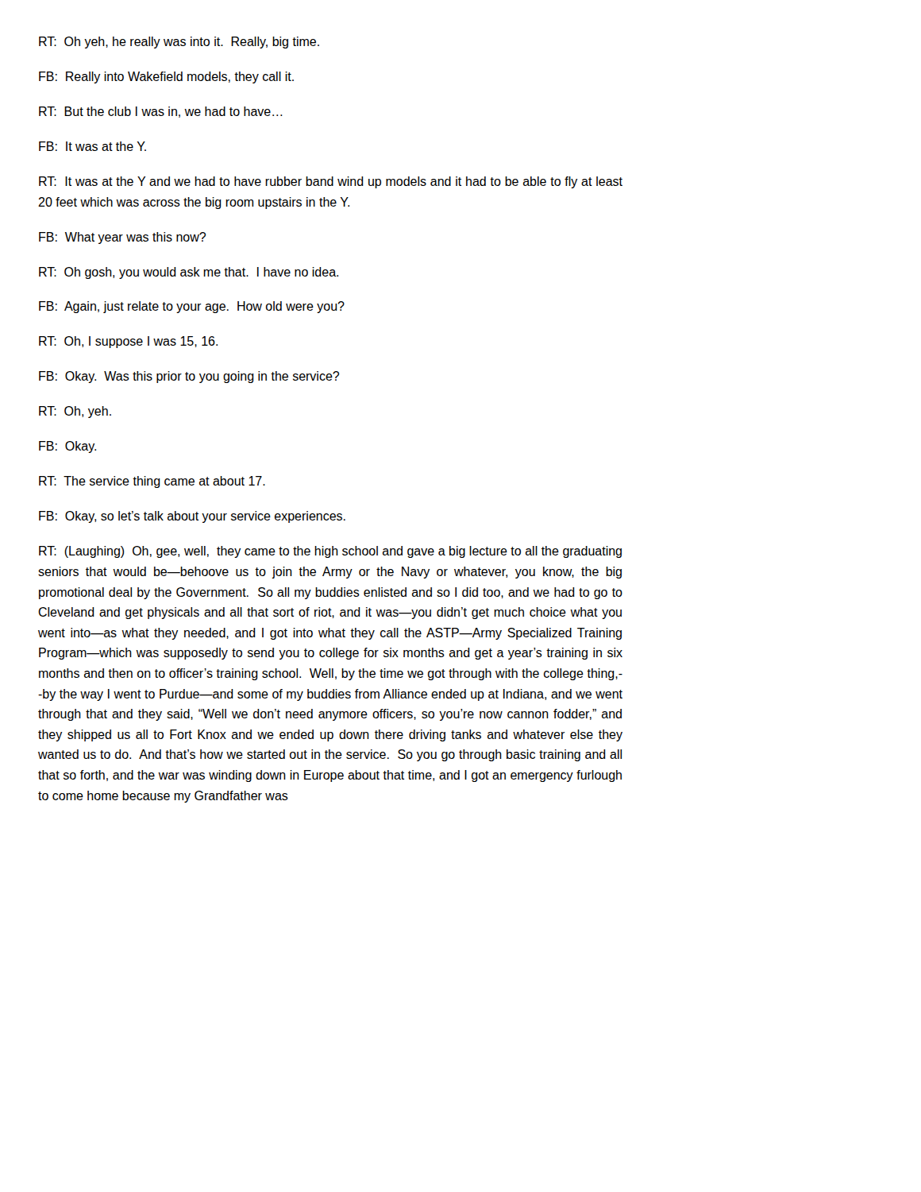RT: Oh yeh, he really was into it. Really, big time.
FB: Really into Wakefield models, they call it.
RT: But the club I was in, we had to have…
FB: It was at the Y.
RT: It was at the Y and we had to have rubber band wind up models and it had to be able to fly at least 20 feet which was across the big room upstairs in the Y.
FB: What year was this now?
RT: Oh gosh, you would ask me that. I have no idea.
FB: Again, just relate to your age. How old were you?
RT: Oh, I suppose I was 15, 16.
FB: Okay. Was this prior to you going in the service?
RT: Oh, yeh.
FB: Okay.
RT: The service thing came at about 17.
FB: Okay, so let’s talk about your service experiences.
RT: (Laughing) Oh, gee, well, they came to the high school and gave a big lecture to all the graduating seniors that would be—behoove us to join the Army or the Navy or whatever, you know, the big promotional deal by the Government. So all my buddies enlisted and so I did too, and we had to go to Cleveland and get physicals and all that sort of riot, and it was—you didn’t get much choice what you went into—as what they needed, and I got into what they call the ASTP—Army Specialized Training Program—which was supposedly to send you to college for six months and get a year’s training in six months and then on to officer’s training school. Well, by the time we got through with the college thing,--by the way I went to Purdue—and some of my buddies from Alliance ended up at Indiana, and we went through that and they said, “Well we don’t need anymore officers, so you’re now cannon fodder,” and they shipped us all to Fort Knox and we ended up down there driving tanks and whatever else they wanted us to do. And that’s how we started out in the service. So you go through basic training and all that so forth, and the war was winding down in Europe about that time, and I got an emergency furlough to come home because my Grandfather was